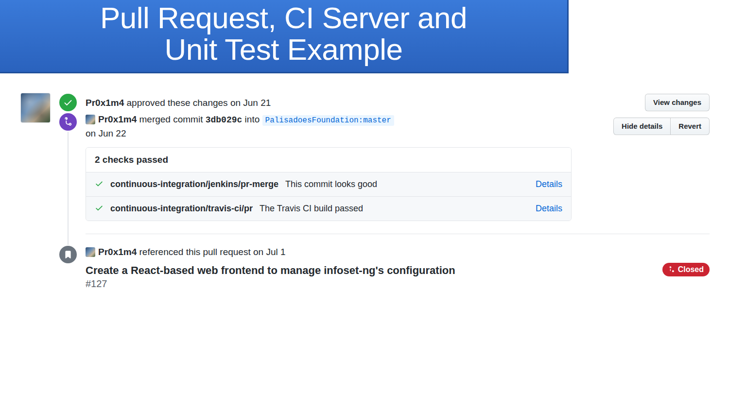Pull Request, CI Server and
Unit Test Example
Pr0x1m4 approved these changes on Jun 21
View changes
Pr0x1m4 merged commit 3db029c into PalisadoesFoundation:master
on Jun 22
Hide details Revert
2 checks passed
continuous-integration/jenkins/pr-merge This commit looks good Details
continuous-integration/travis-ci/pr The Travis CI build passed Details
Pr0x1m4 referenced this pull request on Jul 1
Create a React-based web frontend to manage infoset-ng's configuration
#127
Closed